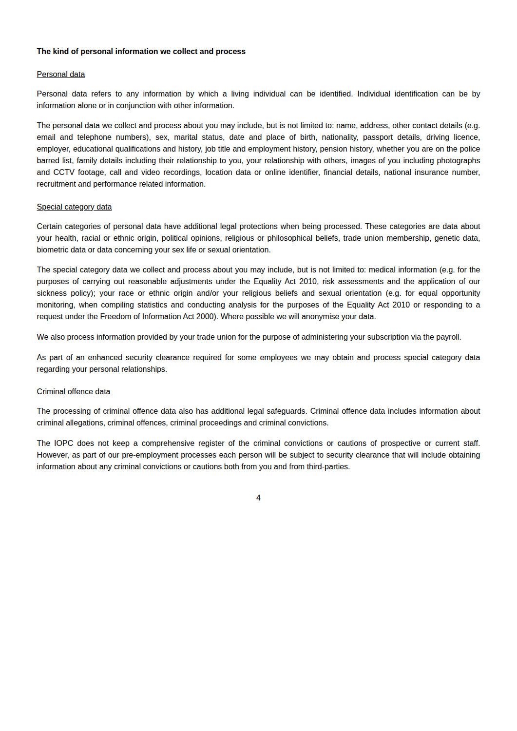The kind of personal information we collect and process
Personal data
Personal data refers to any information by which a living individual can be identified. Individual identification can be by information alone or in conjunction with other information.
The personal data we collect and process about you may include, but is not limited to: name, address, other contact details (e.g. email and telephone numbers), sex, marital status, date and place of birth, nationality, passport details, driving licence, employer, educational qualifications and history, job title and employment history, pension history, whether you are on the police barred list, family details including their relationship to you, your relationship with others, images of you including photographs and CCTV footage, call and video recordings, location data or online identifier, financial details, national insurance number, recruitment and performance related information.
Special category data
Certain categories of personal data have additional legal protections when being processed. These categories are data about your health, racial or ethnic origin, political opinions, religious or philosophical beliefs, trade union membership, genetic data, biometric data or data concerning your sex life or sexual orientation.
The special category data we collect and process about you may include, but is not limited to: medical information (e.g. for the purposes of carrying out reasonable adjustments under the Equality Act 2010, risk assessments and the application of our sickness policy); your race or ethnic origin and/or your religious beliefs and sexual orientation (e.g. for equal opportunity monitoring, when compiling statistics and conducting analysis for the purposes of the Equality Act 2010 or responding to a request under the Freedom of Information Act 2000). Where possible we will anonymise your data.
We also process information provided by your trade union for the purpose of administering your subscription via the payroll.
As part of an enhanced security clearance required for some employees we may obtain and process special category data regarding your personal relationships.
Criminal offence data
The processing of criminal offence data also has additional legal safeguards. Criminal offence data includes information about criminal allegations, criminal offences, criminal proceedings and criminal convictions.
The IOPC does not keep a comprehensive register of the criminal convictions or cautions of prospective or current staff. However, as part of our pre-employment processes each person will be subject to security clearance that will include obtaining information about any criminal convictions or cautions both from you and from third-parties.
4